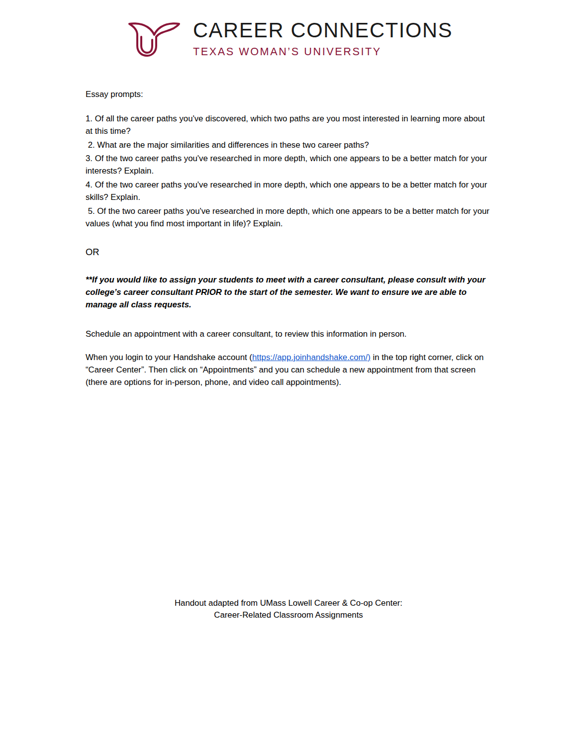CAREER CONNECTIONS
TEXAS WOMAN’S UNIVERSITY
Essay prompts:
1. Of all the career paths you've discovered, which two paths are you most interested in learning more about at this time?
2. What are the major similarities and differences in these two career paths?
3. Of the two career paths you've researched in more depth, which one appears to be a better match for your interests? Explain.
4. Of the two career paths you've researched in more depth, which one appears to be a better match for your skills? Explain.
5. Of the two career paths you've researched in more depth, which one appears to be a better match for your values (what you find most important in life)? Explain.
OR
**If you would like to assign your students to meet with a career consultant, please consult with your college’s career consultant PRIOR to the start of the semester. We want to ensure we are able to manage all class requests.
Schedule an appointment with a career consultant, to review this information in person.
When you login to your Handshake account (https://app.joinhandshake.com/) in the top right corner, click on “Career Center”. Then click on “Appointments” and you can schedule a new appointment from that screen (there are options for in-person, phone, and video call appointments).
Handout adapted from UMass Lowell Career & Co-op Center:
Career-Related Classroom Assignments